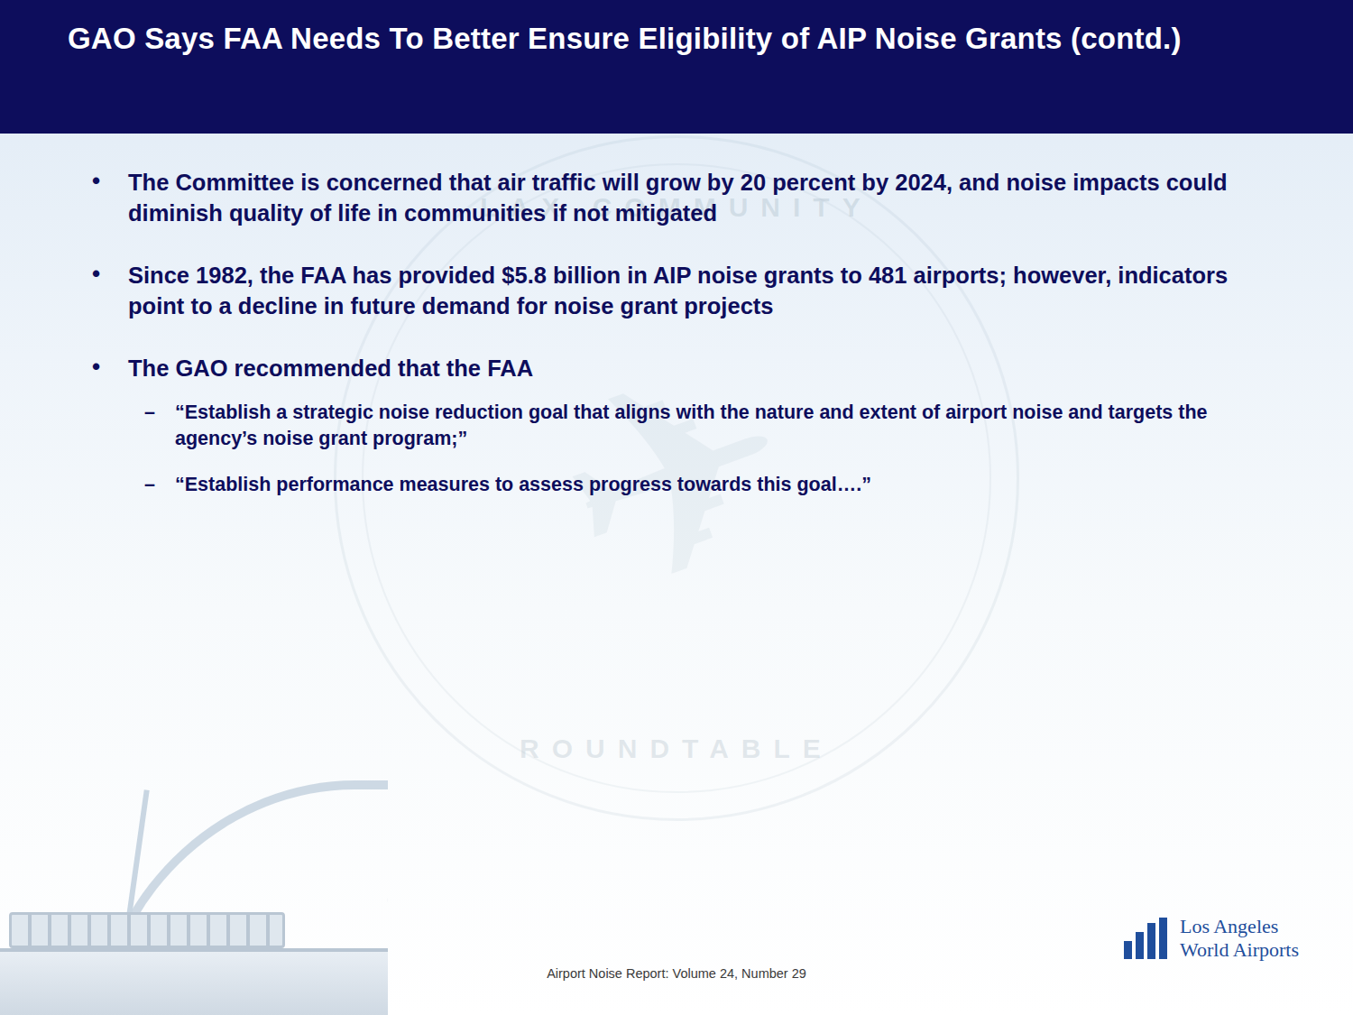GAO Says FAA Needs To Better Ensure Eligibility of AIP Noise Grants (contd.)
LAX COMMUNITY
✈
ROUNDTABLE
The Committee is concerned that air traffic will grow by 20 percent by 2024, and noise impacts could diminish quality of life in communities if not mitigated
Since 1982, the FAA has provided $5.8 billion in AIP noise grants to 481 airports; however, indicators point to a decline in future demand for noise grant projects
The GAO recommended that the FAA
“Establish a strategic noise reduction goal that aligns with the nature and extent of airport noise and targets the agency’s noise grant program;”
“Establish performance measures to assess progress towards this goal….”
Airport Noise Report: Volume 24, Number 29
Los Angeles World Airports